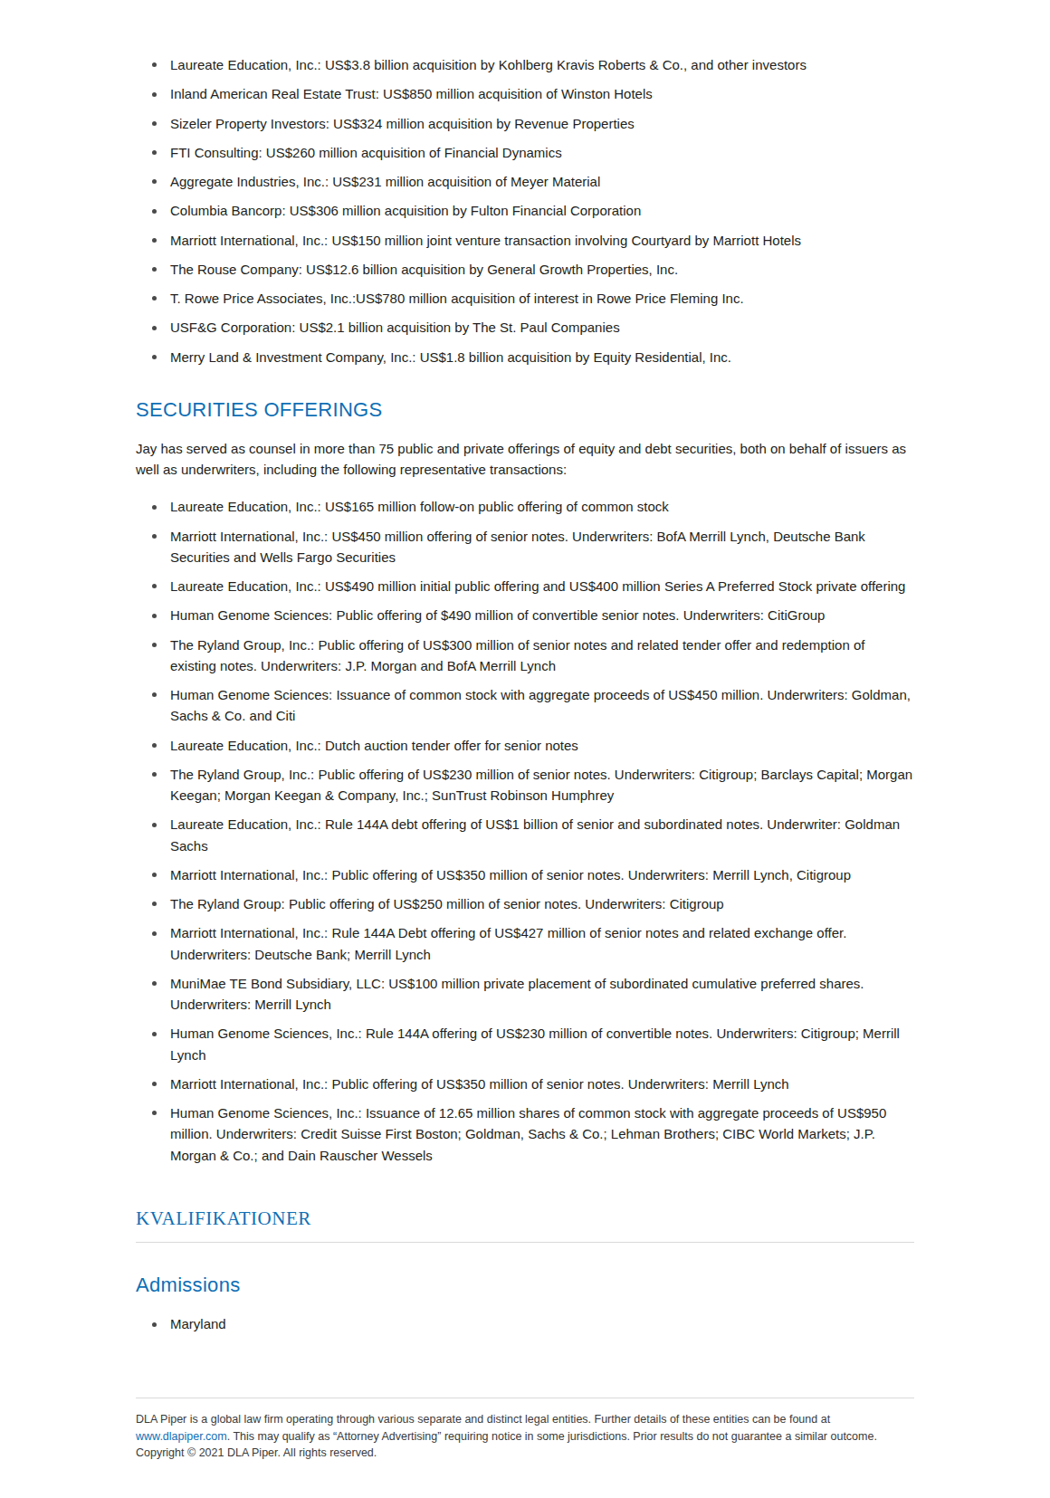Laureate Education, Inc.: US$3.8 billion acquisition by Kohlberg Kravis Roberts & Co., and other investors
Inland American Real Estate Trust: US$850 million acquisition of Winston Hotels
Sizeler Property Investors: US$324 million acquisition by Revenue Properties
FTI Consulting: US$260 million acquisition of Financial Dynamics
Aggregate Industries, Inc.: US$231 million acquisition of Meyer Material
Columbia Bancorp: US$306 million acquisition by Fulton Financial Corporation
Marriott International, Inc.: US$150 million joint venture transaction involving Courtyard by Marriott Hotels
The Rouse Company: US$12.6 billion acquisition by General Growth Properties, Inc.
T. Rowe Price Associates, Inc.:US$780 million acquisition of interest in Rowe Price Fleming Inc.
USF&G Corporation: US$2.1 billion acquisition by The St. Paul Companies
Merry Land & Investment Company, Inc.: US$1.8 billion acquisition by Equity Residential, Inc.
SECURITIES OFFERINGS
Jay has served as counsel in more than 75 public and private offerings of equity and debt securities, both on behalf of issuers as well as underwriters, including the following representative transactions:
Laureate Education, Inc.: US$165 million follow-on public offering of common stock
Marriott International, Inc.: US$450 million offering of senior notes. Underwriters: BofA Merrill Lynch, Deutsche Bank Securities and Wells Fargo Securities
Laureate Education, Inc.: US$490 million initial public offering and US$400 million Series A Preferred Stock private offering
Human Genome Sciences: Public offering of $490 million of convertible senior notes. Underwriters: CitiGroup
The Ryland Group, Inc.: Public offering of US$300 million of senior notes and related tender offer and redemption of existing notes. Underwriters: J.P. Morgan and BofA Merrill Lynch
Human Genome Sciences: Issuance of common stock with aggregate proceeds of US$450 million. Underwriters: Goldman, Sachs & Co. and Citi
Laureate Education, Inc.: Dutch auction tender offer for senior notes
The Ryland Group, Inc.: Public offering of US$230 million of senior notes. Underwriters: Citigroup; Barclays Capital; Morgan Keegan; Morgan Keegan & Company, Inc.; SunTrust Robinson Humphrey
Laureate Education, Inc.: Rule 144A debt offering of US$1 billion of senior and subordinated notes. Underwriter: Goldman Sachs
Marriott International, Inc.: Public offering of US$350 million of senior notes. Underwriters: Merrill Lynch, Citigroup
The Ryland Group: Public offering of US$250 million of senior notes. Underwriters: Citigroup
Marriott International, Inc.: Rule 144A Debt offering of US$427 million of senior notes and related exchange offer. Underwriters: Deutsche Bank; Merrill Lynch
MuniMae TE Bond Subsidiary, LLC: US$100 million private placement of subordinated cumulative preferred shares. Underwriters: Merrill Lynch
Human Genome Sciences, Inc.: Rule 144A offering of US$230 million of convertible notes. Underwriters: Citigroup; Merrill Lynch
Marriott International, Inc.: Public offering of US$350 million of senior notes. Underwriters: Merrill Lynch
Human Genome Sciences, Inc.: Issuance of 12.65 million shares of common stock with aggregate proceeds of US$950 million. Underwriters: Credit Suisse First Boston; Goldman, Sachs & Co.; Lehman Brothers; CIBC World Markets; J.P. Morgan & Co.; and Dain Rauscher Wessels
KVALIFIKATIONER
Admissions
Maryland
DLA Piper is a global law firm operating through various separate and distinct legal entities. Further details of these entities can be found at www.dlapiper.com. This may qualify as “Attorney Advertising” requiring notice in some jurisdictions. Prior results do not guarantee a similar outcome. Copyright © 2021 DLA Piper. All rights reserved.